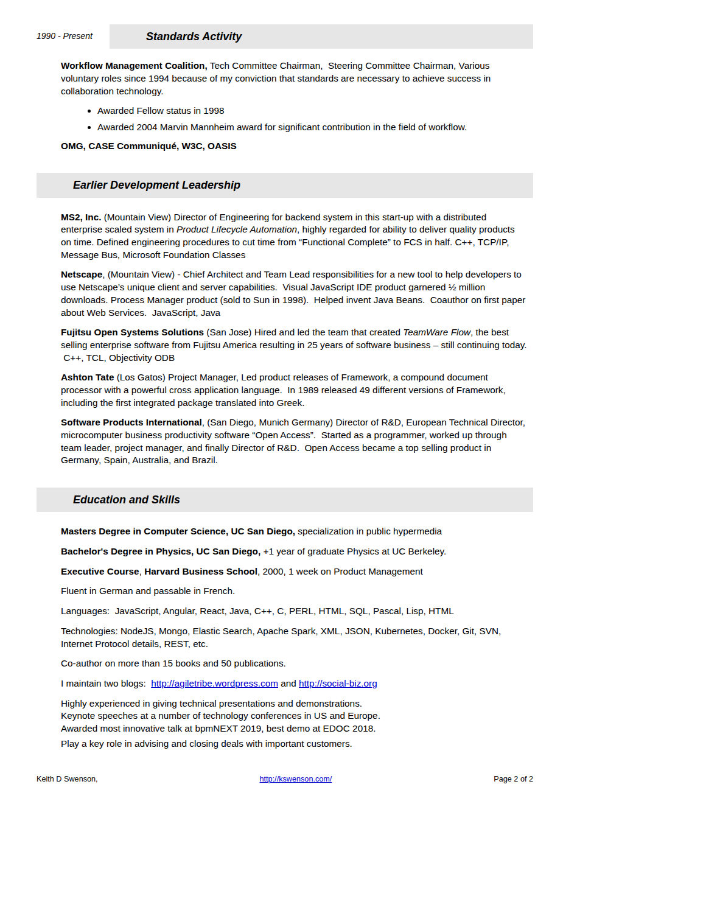1990 - Present
Standards Activity
Workflow Management Coalition, Tech Committee Chairman, Steering Committee Chairman, Various voluntary roles since 1994 because of my conviction that standards are necessary to achieve success in collaboration technology.
Awarded Fellow status in 1998
Awarded 2004 Marvin Mannheim award for significant contribution in the field of workflow.
OMG, CASE Communiqué, W3C, OASIS
Earlier Development Leadership
MS2, Inc. (Mountain View) Director of Engineering for backend system in this start-up with a distributed enterprise scaled system in Product Lifecycle Automation, highly regarded for ability to deliver quality products on time. Defined engineering procedures to cut time from “Functional Complete” to FCS in half. C++, TCP/IP, Message Bus, Microsoft Foundation Classes
Netscape, (Mountain View) - Chief Architect and Team Lead responsibilities for a new tool to help developers to use Netscape’s unique client and server capabilities. Visual JavaScript IDE product garnered ½ million downloads. Process Manager product (sold to Sun in 1998). Helped invent Java Beans. Coauthor on first paper about Web Services. JavaScript, Java
Fujitsu Open Systems Solutions (San Jose) Hired and led the team that created TeamWare Flow, the best selling enterprise software from Fujitsu America resulting in 25 years of software business – still continuing today. C++, TCL, Objectivity ODB
Ashton Tate (Los Gatos) Project Manager, Led product releases of Framework, a compound document processor with a powerful cross application language. In 1989 released 49 different versions of Framework, including the first integrated package translated into Greek.
Software Products International, (San Diego, Munich Germany) Director of R&D, European Technical Director, microcomputer business productivity software “Open Access”. Started as a programmer, worked up through team leader, project manager, and finally Director of R&D. Open Access became a top selling product in Germany, Spain, Australia, and Brazil.
Education and Skills
Masters Degree in Computer Science, UC San Diego, specialization in public hypermedia
Bachelor's Degree in Physics, UC San Diego, +1 year of graduate Physics at UC Berkeley.
Executive Course, Harvard Business School, 2000, 1 week on Product Management
Fluent in German and passable in French.
Languages: JavaScript, Angular, React, Java, C++, C, PERL, HTML, SQL, Pascal, Lisp, HTML
Technologies: NodeJS, Mongo, Elastic Search, Apache Spark, XML, JSON, Kubernetes, Docker, Git, SVN, Internet Protocol details, REST, etc.
Co-author on more than 15 books and 50 publications.
I maintain two blogs: http://agiletribe.wordpress.com and http://social-biz.org
Highly experienced in giving technical presentations and demonstrations.
Keynote speeches at a number of technology conferences in US and Europe.
Awarded most innovative talk at bpmNEXT 2019, best demo at EDOC 2018.
Play a key role in advising and closing deals with important customers.
Keith D Swenson,
http://kswenson.com/
Page 2 of 2